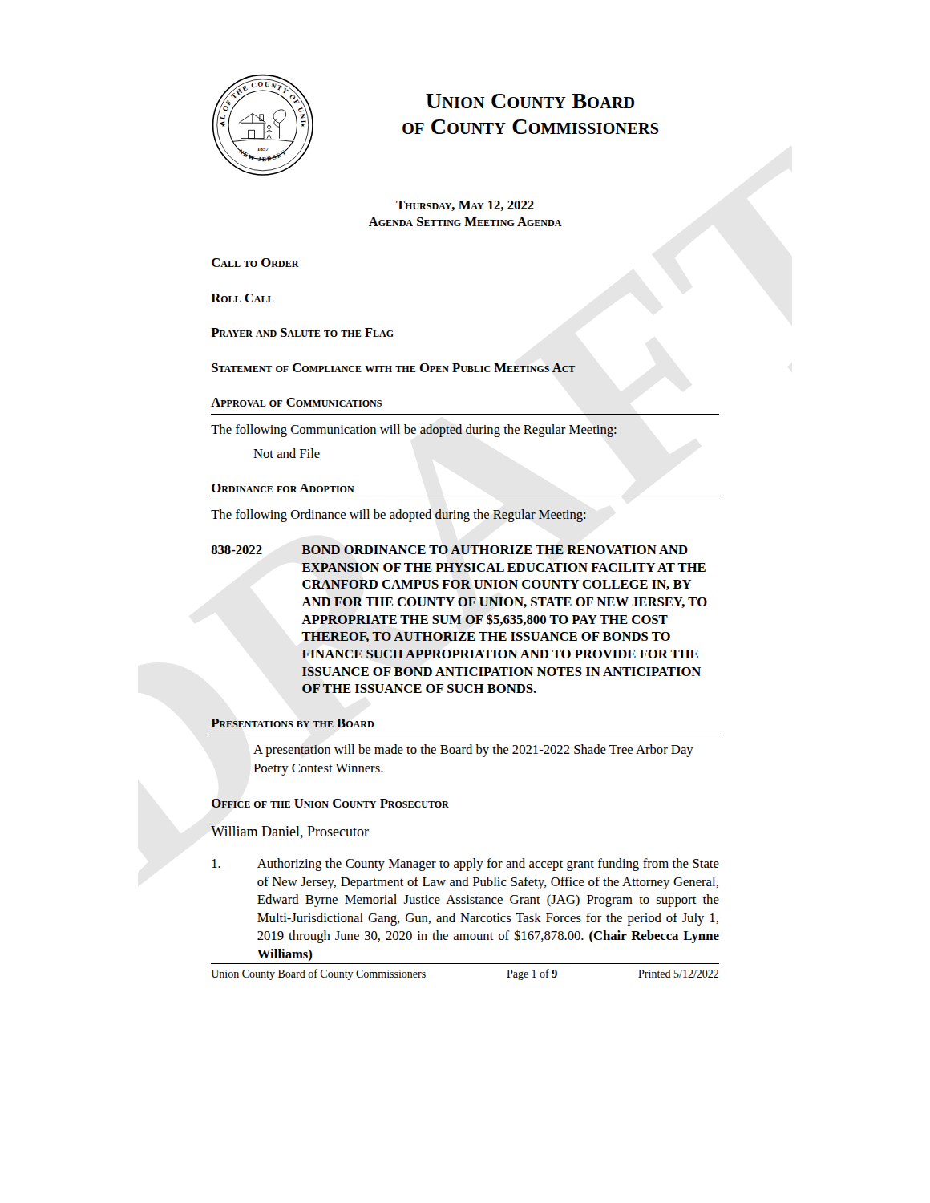DRAFT
SEAL OF THE COUNTY OF UNION NEW JERSEY 1857 ★ ★
Union County Board
of County Commissioners
Thursday, May 12, 2022
Agenda Setting Meeting Agenda
Call to Order
Roll Call
Prayer and Salute to the Flag
Statement of Compliance with the Open Public Meetings Act
Approval of Communications
The following Communication will be adopted during the Regular Meeting:
Not and File
Ordinance for Adoption
The following Ordinance will be adopted during the Regular Meeting:
838-2022
Bond Ordinance to Authorize the Renovation and Expansion of the Physical Education Facility at the Cranford Campus for Union County College in, by and for the County of Union, State of New Jersey, to Appropriate the Sum of $5,635,800 to Pay the Cost Thereof, to Authorize the Issuance of Bonds to Finance Such Appropriation and to Provide for the Issuance of Bond Anticipation Notes in Anticipation of the Issuance of Such Bonds.
Presentations by the Board
A presentation will be made to the Board by the 2021-2022 Shade Tree Arbor Day Poetry Contest Winners.
Office of the Union County Prosecutor
William Daniel, Prosecutor
1.
Authorizing the County Manager to apply for and accept grant funding from the State of New Jersey, Department of Law and Public Safety, Office of the Attorney General, Edward Byrne Memorial Justice Assistance Grant (JAG) Program to support the Multi-Jurisdictional Gang, Gun, and Narcotics Task Forces for the period of July 1, 2019 through June 30, 2020 in the amount of $167,878.00. (Chair Rebecca Lynne Williams)
Union County Board of County Commissioners
Page 1 of 9
Printed 5/12/2022